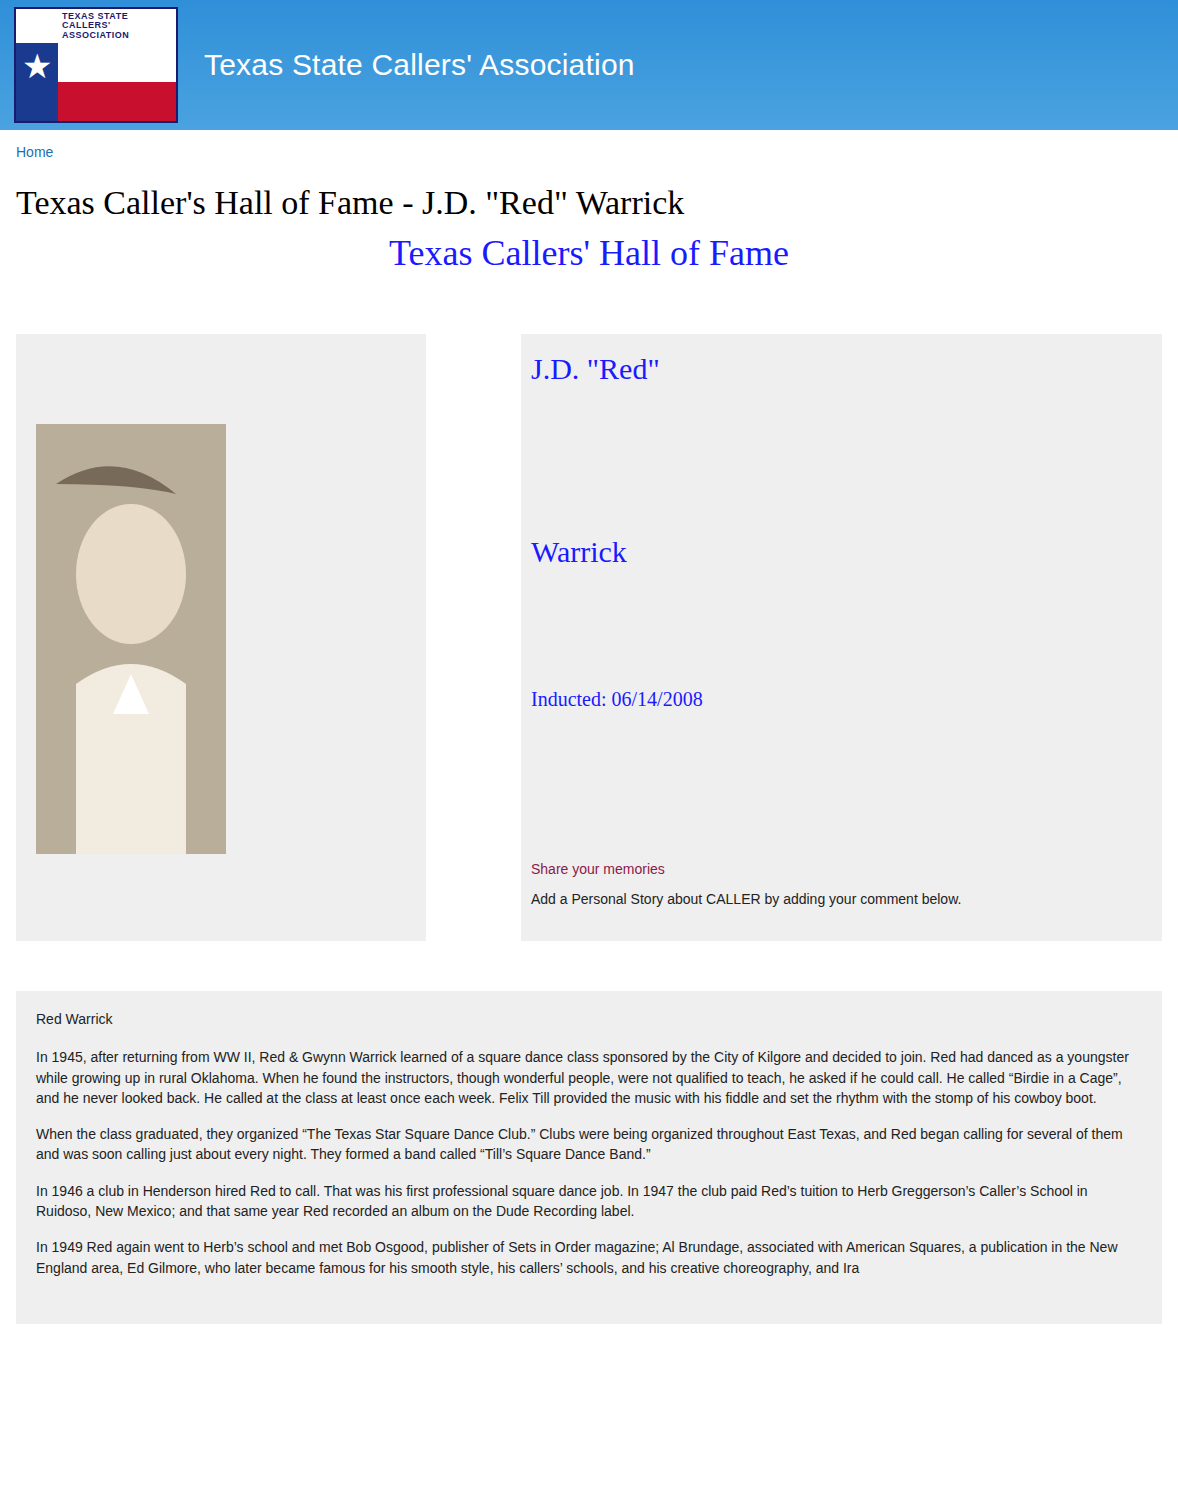TEXAS STATE
CALLERS'
ASSOCIATION
★
Texas State Callers' Association
Home
Texas Caller's Hall of Fame - J.D. "Red" Warrick
Texas Callers' Hall of Fame
J.D. "Red"Warrick
Inducted: 06/14/2008
Share your memories
Add a Personal Story about CALLER by adding your comment below.
Red Warrick
In 1945, after returning from WW II, Red & Gwynn Warrick learned of a square dance class sponsored by the City of Kilgore and decided to join. Red had danced as a youngster while growing up in rural Oklahoma. When he found the instructors, though wonderful people, were not qualified to teach, he asked if he could call. He called “Birdie in a Cage”, and he never looked back. He called at the class at least once each week. Felix Till provided the music with his fiddle and set the rhythm with the stomp of his cowboy boot.
When the class graduated, they organized “The Texas Star Square Dance Club.” Clubs were being organized throughout East Texas, and Red began calling for several of them and was soon calling just about every night. They formed a band called “Till’s Square Dance Band.”
In 1946 a club in Henderson hired Red to call. That was his first professional square dance job. In 1947 the club paid Red’s tuition to Herb Greggerson’s Caller’s School in Ruidoso, New Mexico; and that same year Red recorded an album on the Dude Recording label.
In 1949 Red again went to Herb’s school and met Bob Osgood, publisher of Sets in Order magazine; Al Brundage, associated with American Squares, a publication in the New England area, Ed Gilmore, who later became famous for his smooth style, his callers’ schools, and his creative choreography, and Ira